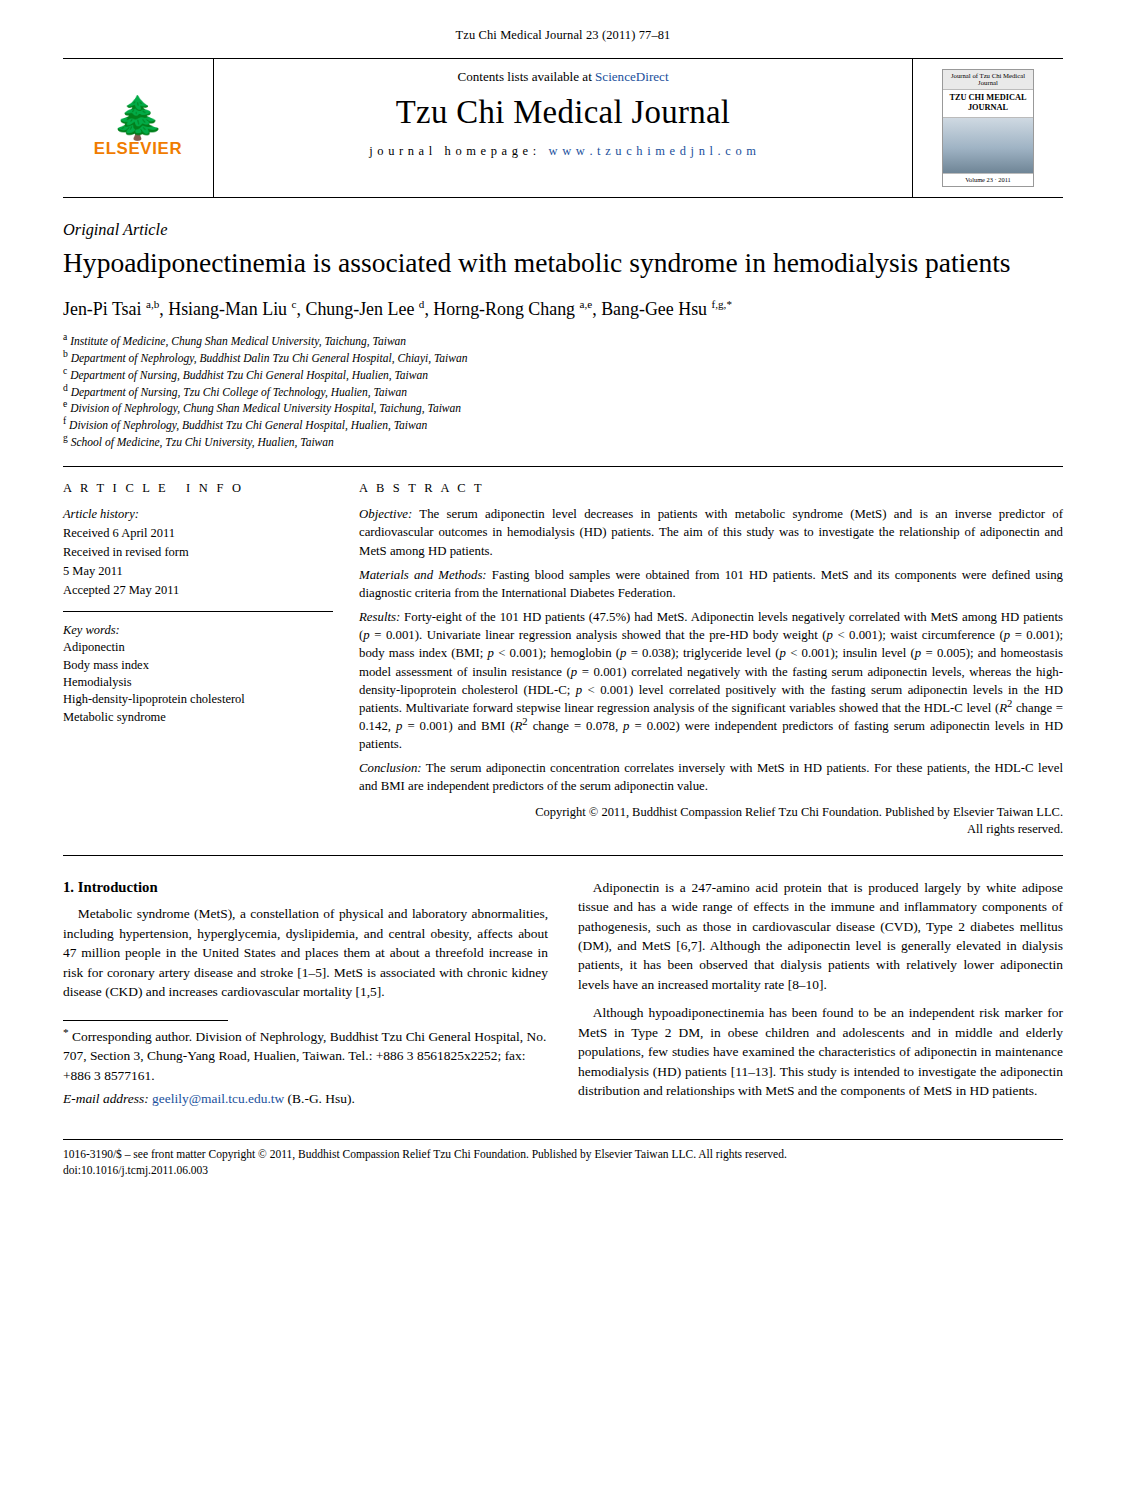Tzu Chi Medical Journal 23 (2011) 77–81
🌲 ELSEVIER
Contents lists available at ScienceDirect
Tzu Chi Medical Journal
j o u r n a l h o m e p a g e : w w w . t z u c h i m e d j n l . c o m
Journal of Tzu Chi Medical Journal
TZU CHI MEDICAL JOURNAL
Volume 23 · 2011
Original Article
Hypoadiponectinemia is associated with metabolic syndrome in hemodialysis patients
Jen-Pi Tsai a,b, Hsiang-Man Liu c, Chung-Jen Lee d, Horng-Rong Chang a,e, Bang-Gee Hsu f,g,*
a Institute of Medicine, Chung Shan Medical University, Taichung, Taiwan
b Department of Nephrology, Buddhist Dalin Tzu Chi General Hospital, Chiayi, Taiwan
c Department of Nursing, Buddhist Tzu Chi General Hospital, Hualien, Taiwan
d Department of Nursing, Tzu Chi College of Technology, Hualien, Taiwan
e Division of Nephrology, Chung Shan Medical University Hospital, Taichung, Taiwan
f Division of Nephrology, Buddhist Tzu Chi General Hospital, Hualien, Taiwan
g School of Medicine, Tzu Chi University, Hualien, Taiwan
A R T I C L E I N F O
Article history:
Received 6 April 2011
Received in revised form
5 May 2011
Accepted 27 May 2011
Key words:
Adiponectin
Body mass index
Hemodialysis
High-density-lipoprotein cholesterol
Metabolic syndrome
A B S T R A C T
Objective: The serum adiponectin level decreases in patients with metabolic syndrome (MetS) and is an inverse predictor of cardiovascular outcomes in hemodialysis (HD) patients. The aim of this study was to investigate the relationship of adiponectin and MetS among HD patients.
Materials and Methods: Fasting blood samples were obtained from 101 HD patients. MetS and its components were defined using diagnostic criteria from the International Diabetes Federation.
Results: Forty-eight of the 101 HD patients (47.5%) had MetS. Adiponectin levels negatively correlated with MetS among HD patients (p = 0.001). Univariate linear regression analysis showed that the pre-HD body weight (p < 0.001); waist circumference (p = 0.001); body mass index (BMI; p < 0.001); hemoglobin (p = 0.038); triglyceride level (p < 0.001); insulin level (p = 0.005); and homeostasis model assessment of insulin resistance (p = 0.001) correlated negatively with the fasting serum adiponectin levels, whereas the high-density-lipoprotein cholesterol (HDL-C; p < 0.001) level correlated positively with the fasting serum adiponectin levels in the HD patients. Multivariate forward stepwise linear regression analysis of the significant variables showed that the HDL-C level (R2 change = 0.142, p = 0.001) and BMI (R2 change = 0.078, p = 0.002) were independent predictors of fasting serum adiponectin levels in HD patients.
Conclusion: The serum adiponectin concentration correlates inversely with MetS in HD patients. For these patients, the HDL-C level and BMI are independent predictors of the serum adiponectin value.
Copyright © 2011, Buddhist Compassion Relief Tzu Chi Foundation. Published by Elsevier Taiwan LLC.
All rights reserved.
1. Introduction
Metabolic syndrome (MetS), a constellation of physical and laboratory abnormalities, including hypertension, hyperglycemia, dyslipidemia, and central obesity, affects about 47 million people in the United States and places them at about a threefold increase in risk for coronary artery disease and stroke [1–5]. MetS is associated with chronic kidney disease (CKD) and increases cardiovascular mortality [1,5].
* Corresponding author. Division of Nephrology, Buddhist Tzu Chi General Hospital, No. 707, Section 3, Chung-Yang Road, Hualien, Taiwan. Tel.: +886 3 8561825x2252; fax: +886 3 8577161.
E-mail address: geelily@mail.tcu.edu.tw (B.-G. Hsu).
Adiponectin is a 247-amino acid protein that is produced largely by white adipose tissue and has a wide range of effects in the immune and inflammatory components of pathogenesis, such as those in cardiovascular disease (CVD), Type 2 diabetes mellitus (DM), and MetS [6,7]. Although the adiponectin level is generally elevated in dialysis patients, it has been observed that dialysis patients with relatively lower adiponectin levels have an increased mortality rate [8–10].
Although hypoadiponectinemia has been found to be an independent risk marker for MetS in Type 2 DM, in obese children and adolescents and in middle and elderly populations, few studies have examined the characteristics of adiponectin in maintenance hemodialysis (HD) patients [11–13]. This study is intended to investigate the adiponectin distribution and relationships with MetS and the components of MetS in HD patients.
1016-3190/$ – see front matter Copyright © 2011, Buddhist Compassion Relief Tzu Chi Foundation. Published by Elsevier Taiwan LLC. All rights reserved.
doi:10.1016/j.tcmj.2011.06.003